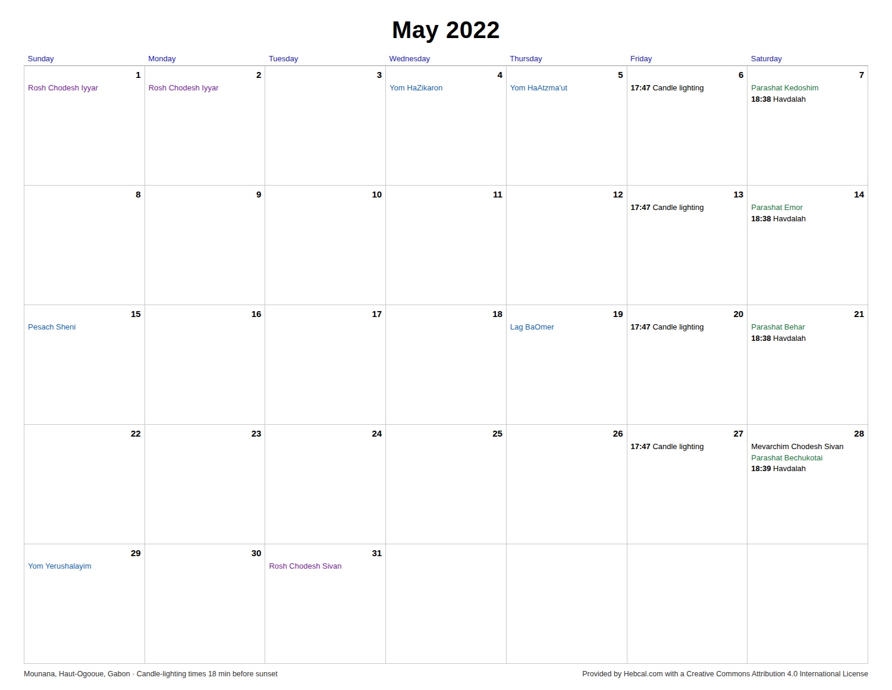May 2022
| Sunday | Monday | Tuesday | Wednesday | Thursday | Friday | Saturday |
| --- | --- | --- | --- | --- | --- | --- |
| 1 Rosh Chodesh Iyyar | 2 Rosh Chodesh Iyyar | 3 | 4 Yom HaZikaron | 5 Yom HaAtzma'ut | 6 17:47 Candle lighting | 7 Parashat Kedoshim 18:38 Havdalah |
| 8 | 9 | 10 | 11 | 12 | 13 17:47 Candle lighting | 14 Parashat Emor 18:38 Havdalah |
| 15 Pesach Sheni | 16 | 17 | 18 | 19 Lag BaOmer | 20 17:47 Candle lighting | 21 Parashat Behar 18:38 Havdalah |
| 22 | 23 | 24 | 25 | 26 | 27 17:47 Candle lighting | 28 Mevarchim Chodesh Sivan Parashat Bechukotai 18:39 Havdalah |
| 29 Yom Yerushalayim | 30 | 31 Rosh Chodesh Sivan | | | | |
Mounana, Haut-Ogooue, Gabon · Candle-lighting times 18 min before sunset
Provided by Hebcal.com with a Creative Commons Attribution 4.0 International License